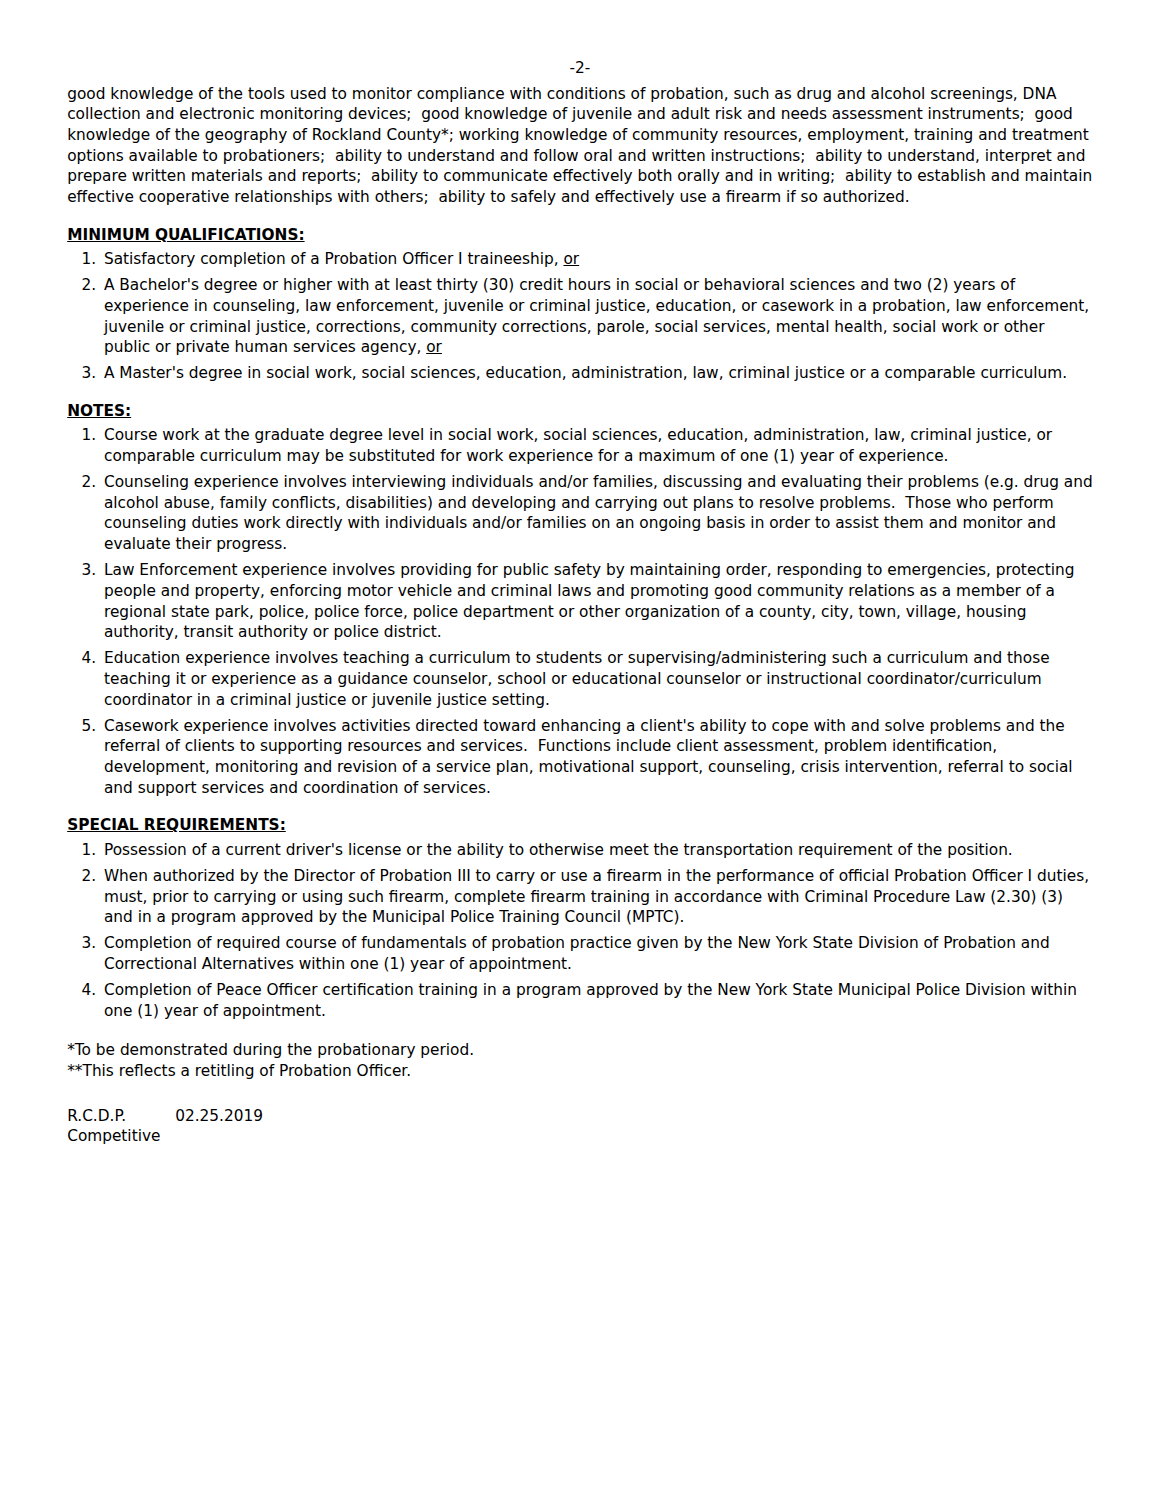-2-
good knowledge of the tools used to monitor compliance with conditions of probation, such as drug and alcohol screenings, DNA collection and electronic monitoring devices; good knowledge of juvenile and adult risk and needs assessment instruments; good knowledge of the geography of Rockland County*; working knowledge of community resources, employment, training and treatment options available to probationers; ability to understand and follow oral and written instructions; ability to understand, interpret and prepare written materials and reports; ability to communicate effectively both orally and in writing; ability to establish and maintain effective cooperative relationships with others; ability to safely and effectively use a firearm if so authorized.
MINIMUM QUALIFICATIONS:
Satisfactory completion of a Probation Officer I traineeship, or
A Bachelor's degree or higher with at least thirty (30) credit hours in social or behavioral sciences and two (2) years of experience in counseling, law enforcement, juvenile or criminal justice, education, or casework in a probation, law enforcement, juvenile or criminal justice, corrections, community corrections, parole, social services, mental health, social work or other public or private human services agency, or
A Master's degree in social work, social sciences, education, administration, law, criminal justice or a comparable curriculum.
NOTES:
Course work at the graduate degree level in social work, social sciences, education, administration, law, criminal justice, or comparable curriculum may be substituted for work experience for a maximum of one (1) year of experience.
Counseling experience involves interviewing individuals and/or families, discussing and evaluating their problems (e.g. drug and alcohol abuse, family conflicts, disabilities) and developing and carrying out plans to resolve problems. Those who perform counseling duties work directly with individuals and/or families on an ongoing basis in order to assist them and monitor and evaluate their progress.
Law Enforcement experience involves providing for public safety by maintaining order, responding to emergencies, protecting people and property, enforcing motor vehicle and criminal laws and promoting good community relations as a member of a regional state park, police, police force, police department or other organization of a county, city, town, village, housing authority, transit authority or police district.
Education experience involves teaching a curriculum to students or supervising/administering such a curriculum and those teaching it or experience as a guidance counselor, school or educational counselor or instructional coordinator/curriculum coordinator in a criminal justice or juvenile justice setting.
Casework experience involves activities directed toward enhancing a client's ability to cope with and solve problems and the referral of clients to supporting resources and services. Functions include client assessment, problem identification, development, monitoring and revision of a service plan, motivational support, counseling, crisis intervention, referral to social and support services and coordination of services.
SPECIAL REQUIREMENTS:
Possession of a current driver's license or the ability to otherwise meet the transportation requirement of the position.
When authorized by the Director of Probation III to carry or use a firearm in the performance of official Probation Officer I duties, must, prior to carrying or using such firearm, complete firearm training in accordance with Criminal Procedure Law (2.30) (3) and in a program approved by the Municipal Police Training Council (MPTC).
Completion of required course of fundamentals of probation practice given by the New York State Division of Probation and Correctional Alternatives within one (1) year of appointment.
Completion of Peace Officer certification training in a program approved by the New York State Municipal Police Division within one (1) year of appointment.
*To be demonstrated during the probationary period.
**This reflects a retitling of Probation Officer.
R.C.D.P. 02.25.2019
Competitive